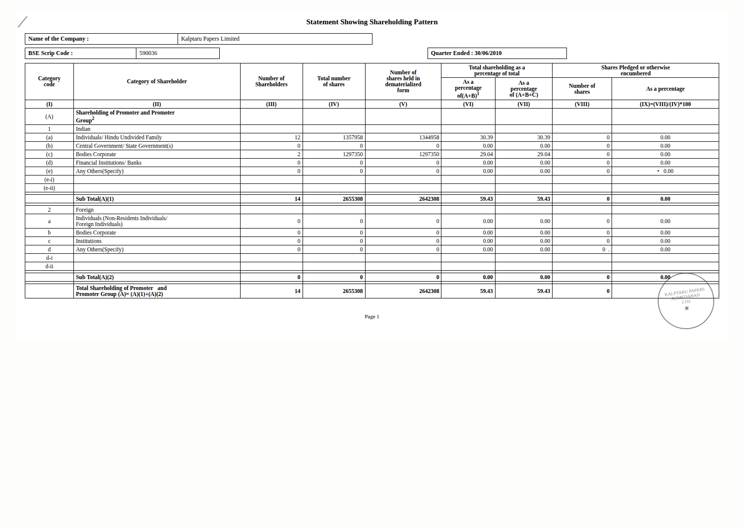/
Statement Showing Shareholding Pattern
| Name of the Company : | Kalptaru Papers Limited | |
| BSE Scrip Code : | 590036 | | Quarter Ended : 30/06/2010 | |
| Category code | Category of Shareholder | Number of Shareholders | Total number of shares | Number of shares held in dematerialized form | Total shareholding as a percentage of total | Shares Pledged or otherwise encumbered |
| --- | --- | --- | --- | --- | --- | --- |
| As a percentage of(A+B) 1 | As a percentage of (A+B+C) | Number of shares | As a percentage |
| (I) | (II) | (III) | (IV) | (V) | (VI) | (VII) | (VIII) | (IX)=(VIII)/(IV)*100 |
| (A) | Shareholding of Promoter and Promoter Group 2 | | | | | | | |
| 1 | Indian | | | | | | | |
| (a) | Individuals/ Hindu Undivided Family | 12 | 1357958 | 1344958 | 30.39 | 30.39 | 0 | 0.00 |
| (b) | Central Government/ State Government(s) | 0 | 0 | 0 | 0.00 | 0.00 | 0 | 0.00 |
| (c) | Bodies Corporate | 2 | 1297350 | 1297350 | 29.04 | 29.04 | 0 | 0.00 |
| (d) | Financial Institutions/ Banks | 0 | 0 | 0 | 0.00 | 0.00 | 0 | 0.00 |
| (e) | Any Others(Specify) | 0 | 0 | 0 | 0.00 | 0.00 | 0 | • 0.00 |
| (e-i) | | | | | | | | |
| (e-ii) | | | | | | | | |
| | Sub Total(A)(1) | 14 | 2655308 | 2642308 | 59.43 | 59.43 | 0 | 0.00 |
| 2 | Foreign | | | | | | | |
| a | Individuals (Non-Residents Individuals/ Foreign Individuals) | 0 | 0 | 0 | 0.00 | 0.00 | 0 | 0.00 |
| b | Bodies Corporate | 0 | 0 | 0 | 0.00 | 0.00 | 0 | 0.00 |
| c | Institutions | 0 | 0 | 0 | 0.00 | 0.00 | 0 | 0.00 |
| d | Any Others(Specify) | 0 | 0 | 0 | 0.00 | 0.00 | 0 . | 0.00 |
| d-i | | | | | | | | |
| d-ii | | | | | | | | |
| | Sub Total(A)(2) | 0 | 0 | 0 | 0.00 | 0.00 | 0 | 0.00 |
| | Total Shareholding of Promoter and Promoter Group (A)= (A)(1)+(A)(2) | 14 | 2655308 | 2642308 | 59.43 | 59.43 | 0 | |
KALPTARU PAPERS
AHMEDABAD
LTD
★
Page 1